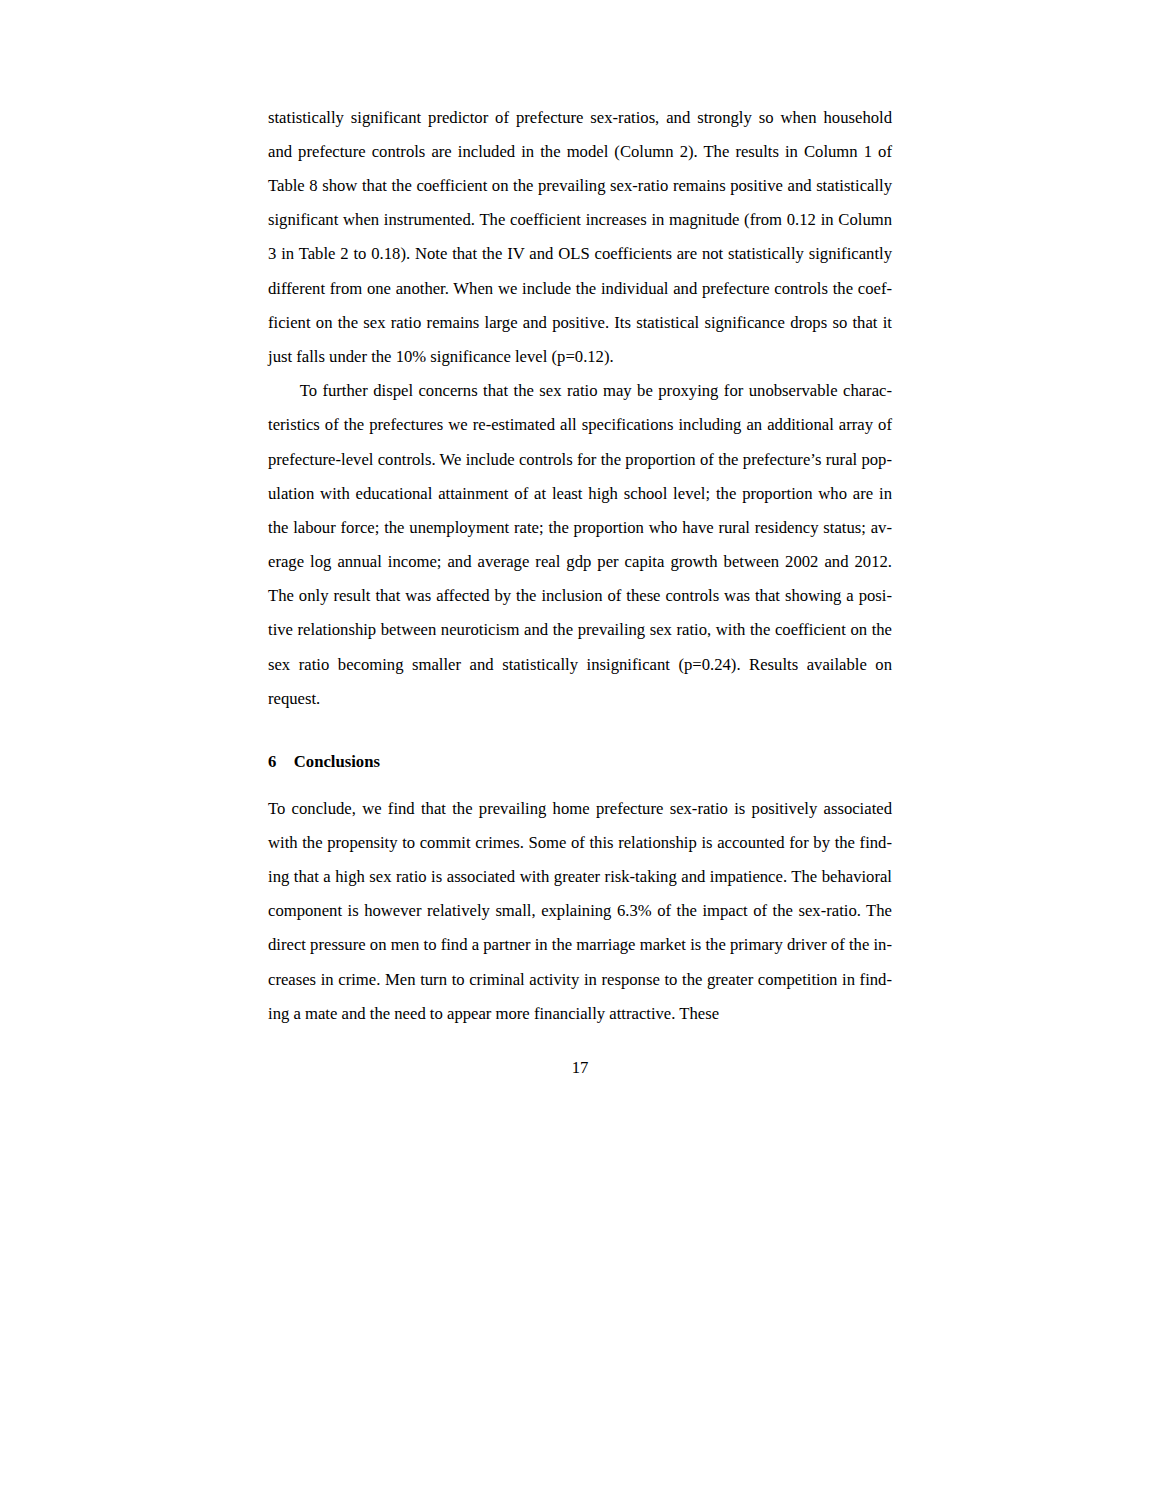statistically significant predictor of prefecture sex-ratios, and strongly so when household and prefecture controls are included in the model (Column 2). The results in Column 1 of Table 8 show that the coefficient on the prevailing sex-ratio remains positive and statistically significant when instrumented. The coefficient increases in magnitude (from 0.12 in Column 3 in Table 2 to 0.18). Note that the IV and OLS coefficients are not statistically significantly different from one another. When we include the individual and prefecture controls the coefficient on the sex ratio remains large and positive. Its statistical significance drops so that it just falls under the 10% significance level (p=0.12).
To further dispel concerns that the sex ratio may be proxying for unobservable characteristics of the prefectures we re-estimated all specifications including an additional array of prefecture-level controls. We include controls for the proportion of the prefecture’s rural population with educational attainment of at least high school level; the proportion who are in the labour force; the unemployment rate; the proportion who have rural residency status; average log annual income; and average real gdp per capita growth between 2002 and 2012. The only result that was affected by the inclusion of these controls was that showing a positive relationship between neuroticism and the prevailing sex ratio, with the coefficient on the sex ratio becoming smaller and statistically insignificant (p=0.24). Results available on request.
6 Conclusions
To conclude, we find that the prevailing home prefecture sex-ratio is positively associated with the propensity to commit crimes. Some of this relationship is accounted for by the finding that a high sex ratio is associated with greater risk-taking and impatience. The behavioral component is however relatively small, explaining 6.3% of the impact of the sex-ratio. The direct pressure on men to find a partner in the marriage market is the primary driver of the increases in crime. Men turn to criminal activity in response to the greater competition in finding a mate and the need to appear more financially attractive. These
17